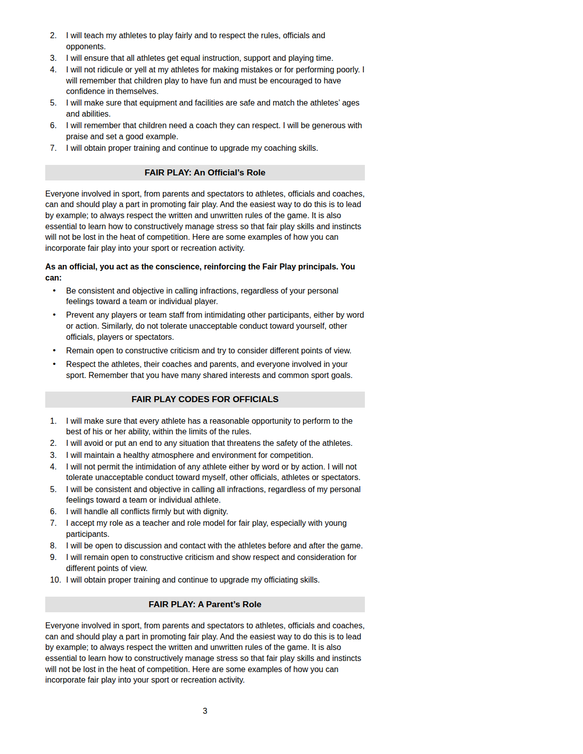2. I will teach my athletes to play fairly and to respect the rules, officials and opponents.
3. I will ensure that all athletes get equal instruction, support and playing time.
4. I will not ridicule or yell at my athletes for making mistakes or for performing poorly. I will remember that children play to have fun and must be encouraged to have confidence in themselves.
5. I will make sure that equipment and facilities are safe and match the athletes’ ages and abilities.
6. I will remember that children need a coach they can respect. I will be generous with praise and set a good example.
7. I will obtain proper training and continue to upgrade my coaching skills.
FAIR PLAY: An Official’s Role
Everyone involved in sport, from parents and spectators to athletes, officials and coaches, can and should play a part in promoting fair play. And the easiest way to do this is to lead by example; to always respect the written and unwritten rules of the game. It is also essential to learn how to constructively manage stress so that fair play skills and instincts will not be lost in the heat of competition. Here are some examples of how you can incorporate fair play into your sport or recreation activity.
As an official, you act as the conscience, reinforcing the Fair Play principals. You can:
Be consistent and objective in calling infractions, regardless of your personal feelings toward a team or individual player.
Prevent any players or team staff from intimidating other participants, either by word or action. Similarly, do not tolerate unacceptable conduct toward yourself, other officials, players or spectators.
Remain open to constructive criticism and try to consider different points of view.
Respect the athletes, their coaches and parents, and everyone involved in your sport. Remember that you have many shared interests and common sport goals.
FAIR PLAY CODES FOR OFFICIALS
1. I will make sure that every athlete has a reasonable opportunity to perform to the best of his or her ability, within the limits of the rules.
2. I will avoid or put an end to any situation that threatens the safety of the athletes.
3. I will maintain a healthy atmosphere and environment for competition.
4. I will not permit the intimidation of any athlete either by word or by action. I will not tolerate unacceptable conduct toward myself, other officials, athletes or spectators.
5. I will be consistent and objective in calling all infractions, regardless of my personal feelings toward a team or individual athlete.
6. I will handle all conflicts firmly but with dignity.
7. I accept my role as a teacher and role model for fair play, especially with young participants.
8. I will be open to discussion and contact with the athletes before and after the game.
9. I will remain open to constructive criticism and show respect and consideration for different points of view.
10. I will obtain proper training and continue to upgrade my officiating skills.
FAIR PLAY: A Parent’s Role
Everyone involved in sport, from parents and spectators to athletes, officials and coaches, can and should play a part in promoting fair play. And the easiest way to do this is to lead by example; to always respect the written and unwritten rules of the game. It is also essential to learn how to constructively manage stress so that fair play skills and instincts will not be lost in the heat of competition. Here are some examples of how you can incorporate fair play into your sport or recreation activity.
3